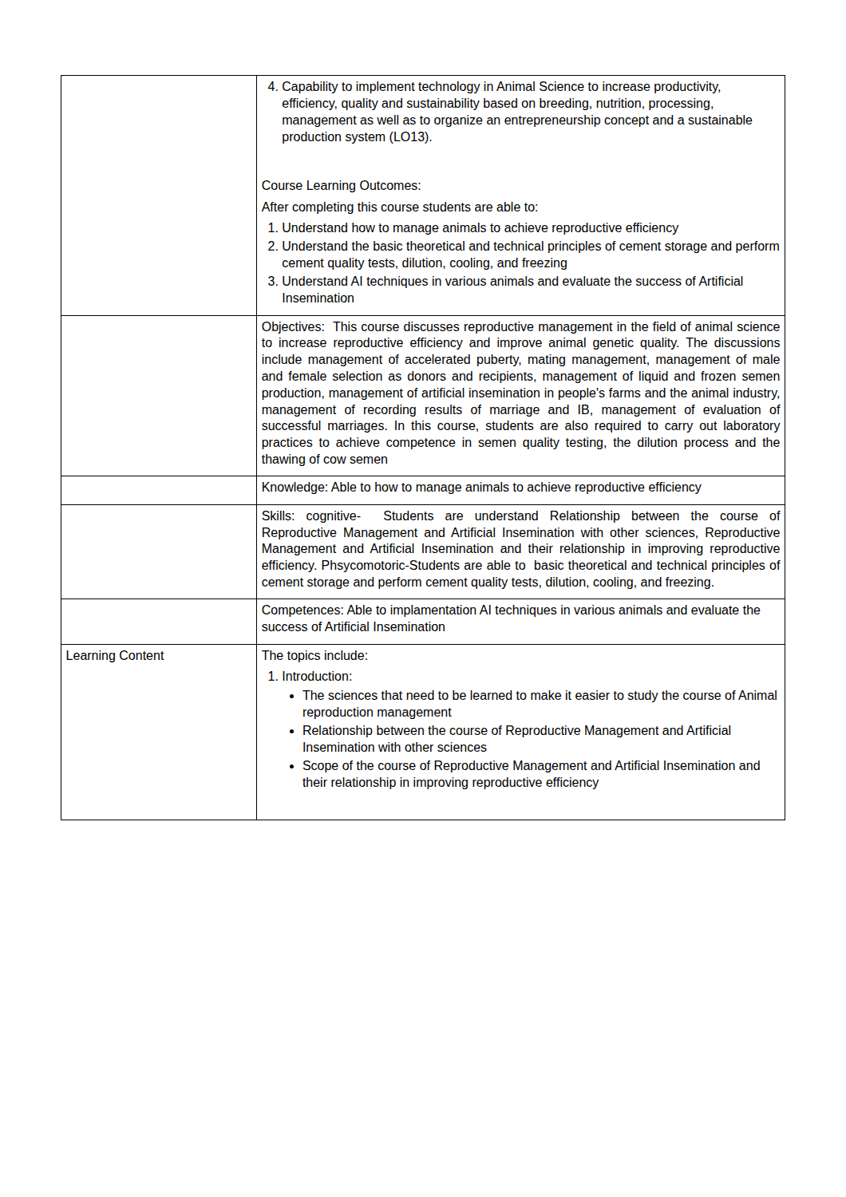| | Capability to implement technology in Animal Science to increase productivity, efficiency, quality and sustainability based on breeding, nutrition, processing, management as well as to organize an entrepreneurship concept and a sustainable production system (LO13). Course Learning Outcomes: After completing this course students are able to: Understand how to manage animals to achieve reproductive efficiency Understand the basic theoretical and technical principles of cement storage and perform cement quality tests, dilution, cooling, and freezing Understand AI techniques in various animals and evaluate the success of Artificial Insemination |
| | Objectives: This course discusses reproductive management in the field of animal science to increase reproductive efficiency and improve animal genetic quality. The discussions include management of accelerated puberty, mating management, management of male and female selection as donors and recipients, management of liquid and frozen semen production, management of artificial insemination in people's farms and the animal industry, management of recording results of marriage and IB, management of evaluation of successful marriages. In this course, students are also required to carry out laboratory practices to achieve competence in semen quality testing, the dilution process and the thawing of cow semen |
| | Knowledge: Able to how to manage animals to achieve reproductive efficiency |
| | Skills: cognitive- Students are understand Relationship between the course of Reproductive Management and Artificial Insemination with other sciences, Reproductive Management and Artificial Insemination and their relationship in improving reproductive efficiency. Phsycomotoric-Students are able to basic theoretical and technical principles of cement storage and perform cement quality tests, dilution, cooling, and freezing. |
| | Competences: Able to implamentation AI techniques in various animals and evaluate the success of Artificial Insemination |
| Learning Content | The topics include: Introduction: The sciences that need to be learned to make it easier to study the course of Animal reproduction management Relationship between the course of Reproductive Management and Artificial Insemination with other sciences Scope of the course of Reproductive Management and Artificial Insemination and their relationship in improving reproductive efficiency |